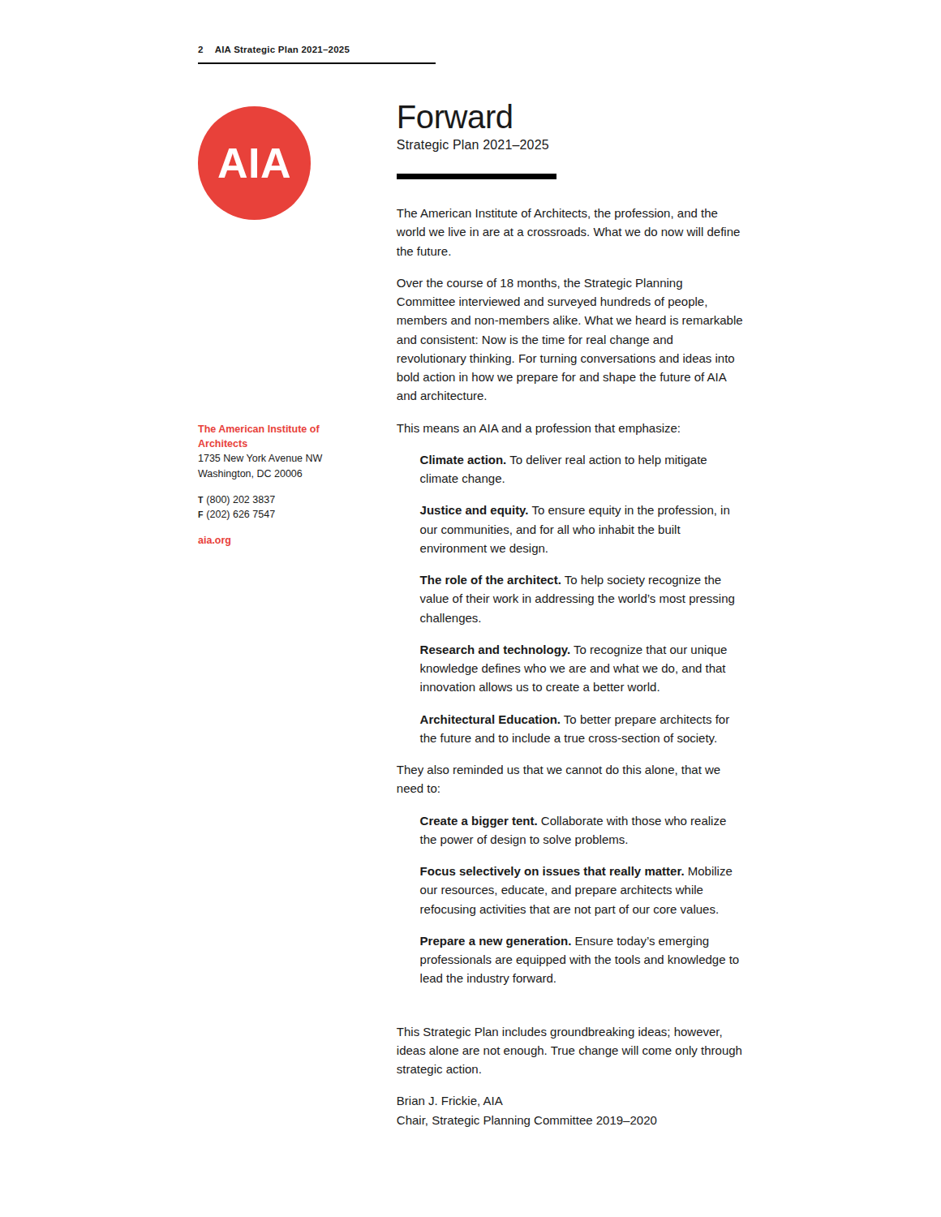2 AIA Strategic Plan 2021–2025
AIA
The American Institute of Architects
1735 New York Avenue NW
Washington, DC 20006
T (800) 202 3837
F (202) 626 7547
aia.org
Forward
Strategic Plan 2021–2025
The American Institute of Architects, the profession, and the world we live in are at a crossroads. What we do now will define the future.
Over the course of 18 months, the Strategic Planning Committee interviewed and surveyed hundreds of people, members and non-members alike. What we heard is remarkable and consistent: Now is the time for real change and revolutionary thinking. For turning conversations and ideas into bold action in how we prepare for and shape the future of AIA and architecture.
This means an AIA and a profession that emphasize:
Climate action. To deliver real action to help mitigate climate change.
Justice and equity. To ensure equity in the profession, in our communities, and for all who inhabit the built environment we design.
The role of the architect. To help society recognize the value of their work in addressing the world’s most pressing challenges.
Research and technology. To recognize that our unique knowledge defines who we are and what we do, and that innovation allows us to create a better world.
Architectural Education. To better prepare architects for the future and to include a true cross-section of society.
They also reminded us that we cannot do this alone, that we need to:
Create a bigger tent. Collaborate with those who realize the power of design to solve problems.
Focus selectively on issues that really matter. Mobilize our resources, educate, and prepare architects while refocusing activities that are not part of our core values.
Prepare a new generation. Ensure today’s emerging professionals are equipped with the tools and knowledge to lead the industry forward.
This Strategic Plan includes groundbreaking ideas; however, ideas alone are not enough. True change will come only through strategic action.
Brian J. Frickie, AIA
Chair, Strategic Planning Committee 2019–2020